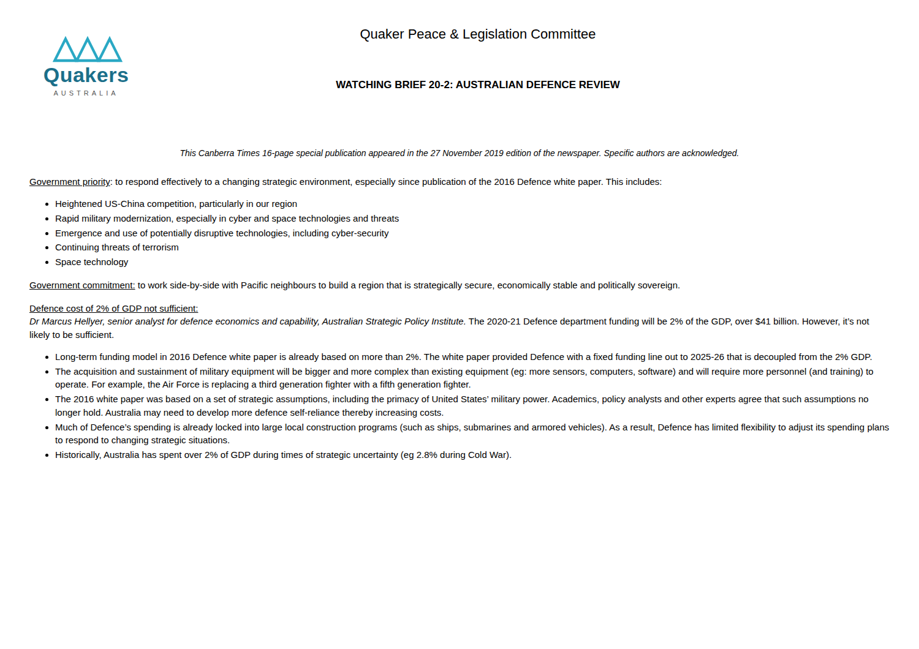△△△
Quakers
AUSTRALIA
Quaker Peace & Legislation Committee
WATCHING BRIEF 20-2: AUSTRALIAN DEFENCE REVIEW
This Canberra Times 16-page special publication appeared in the 27 November 2019 edition of the newspaper. Specific authors are acknowledged.
Government priority: to respond effectively to a changing strategic environment, especially since publication of the 2016 Defence white paper. This includes:
Heightened US-China competition, particularly in our region
Rapid military modernization, especially in cyber and space technologies and threats
Emergence and use of potentially disruptive technologies, including cyber-security
Continuing threats of terrorism
Space technology
Government commitment: to work side-by-side with Pacific neighbours to build a region that is strategically secure, economically stable and politically sovereign.
Defence cost of 2% of GDP not sufficient:
Dr Marcus Hellyer, senior analyst for defence economics and capability, Australian Strategic Policy Institute. The 2020-21 Defence department funding will be 2% of the GDP, over $41 billion. However, it’s not likely to be sufficient.
Long-term funding model in 2016 Defence white paper is already based on more than 2%. The white paper provided Defence with a fixed funding line out to 2025-26 that is decoupled from the 2% GDP.
The acquisition and sustainment of military equipment will be bigger and more complex than existing equipment (eg: more sensors, computers, software) and will require more personnel (and training) to operate. For example, the Air Force is replacing a third generation fighter with a fifth generation fighter.
The 2016 white paper was based on a set of strategic assumptions, including the primacy of United States’ military power. Academics, policy analysts and other experts agree that such assumptions no longer hold. Australia may need to develop more defence self-reliance thereby increasing costs.
Much of Defence’s spending is already locked into large local construction programs (such as ships, submarines and armored vehicles). As a result, Defence has limited flexibility to adjust its spending plans to respond to changing strategic situations.
Historically, Australia has spent over 2% of GDP during times of strategic uncertainty (eg 2.8% during Cold War).